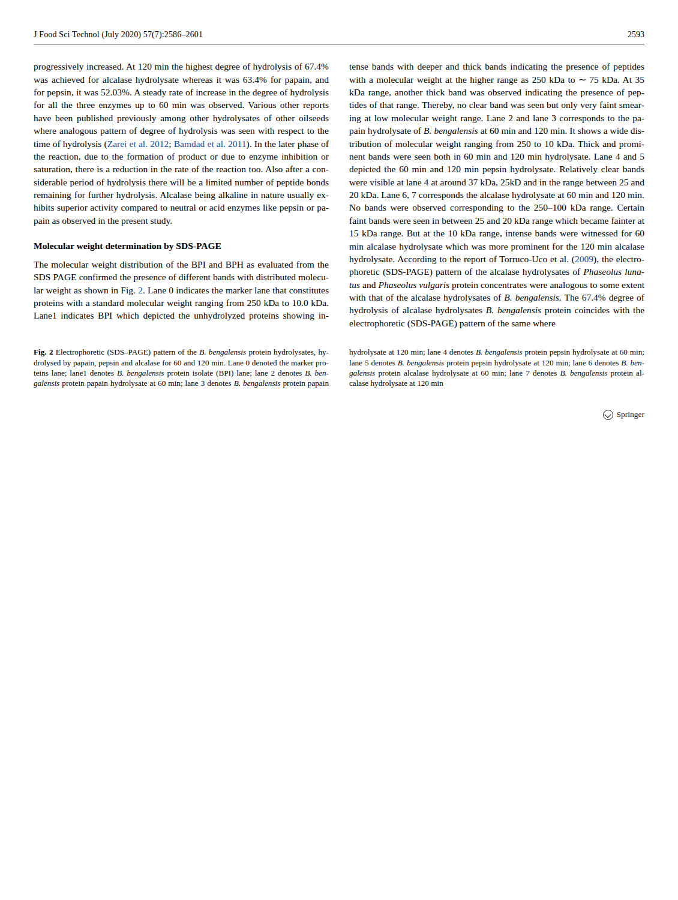J Food Sci Technol (July 2020) 57(7):2586–2601 2593
progressively increased. At 120 min the highest degree of hydrolysis of 67.4% was achieved for alcalase hydrolysate whereas it was 63.4% for papain, and for pepsin, it was 52.03%. A steady rate of increase in the degree of hydrolysis for all the three enzymes up to 60 min was observed. Various other reports have been published previously among other hydrolysates of other oilseeds where analogous pattern of degree of hydrolysis was seen with respect to the time of hydrolysis (Zarei et al. 2012; Bamdad et al. 2011). In the later phase of the reaction, due to the formation of product or due to enzyme inhibition or saturation, there is a reduction in the rate of the reaction too. Also after a considerable period of hydrolysis there will be a limited number of peptide bonds remaining for further hydrolysis. Alcalase being alkaline in nature usually exhibits superior activity compared to neutral or acid enzymes like pepsin or papain as observed in the present study.
Molecular weight determination by SDS-PAGE
The molecular weight distribution of the BPI and BPH as evaluated from the SDS PAGE confirmed the presence of different bands with distributed molecular weight as shown in Fig. 2. Lane 0 indicates the marker lane that constitutes proteins with a standard molecular weight ranging from 250 kDa to 10.0 kDa. Lane1 indicates BPI which depicted the unhydrolyzed proteins showing intense bands with deeper and thick bands indicating the presence of peptides with a molecular weight at the higher range as 250 kDa to ∼ 75 kDa. At 35 kDa range, another thick band was observed indicating the presence of peptides of that range. Thereby, no clear band was seen but only very faint smearing at low molecular weight range. Lane 2 and lane 3 corresponds to the papain hydrolysate of B. bengalensis at 60 min and 120 min. It shows a wide distribution of molecular weight ranging from 250 to 10 kDa. Thick and prominent bands were seen both in 60 min and 120 min hydrolysate. Lane 4 and 5 depicted the 60 min and 120 min pepsin hydrolysate. Relatively clear bands were visible at lane 4 at around 37 kDa, 25kD and in the range between 25 and 20 kDa. Lane 6, 7 corresponds the alcalase hydrolysate at 60 min and 120 min. No bands were observed corresponding to the 250–100 kDa range. Certain faint bands were seen in between 25 and 20 kDa range which became fainter at 15 kDa range. But at the 10 kDa range, intense bands were witnessed for 60 min alcalase hydrolysate which was more prominent for the 120 min alcalase hydrolysate. According to the report of Torruco-Uco et al. (2009), the electrophoretic (SDS-PAGE) pattern of the alcalase hydrolysates of Phaseolus lunatus and Phaseolus vulgaris protein concentrates were analogous to some extent with that of the alcalase hydrolysates of B. bengalensis. The 67.4% degree of hydrolysis of alcalase hydrolysates B. bengalensis protein coincides with the electrophoretic (SDS-PAGE) pattern of the same where
Fig. 2 Electrophoretic (SDS–PAGE) pattern of the B. bengalensis protein hydrolysates, hydrolysed by papain, pepsin and alcalase for 60 and 120 min. Lane 0 denoted the marker proteins lane; lane1 denotes B. bengalensis protein isolate (BPI) lane; lane 2 denotes B. bengalensis protein papain hydrolysate at 60 min; lane 3 denotes B. bengalensis protein papain hydrolysate at 120 min; lane 4 denotes B. bengalensis protein pepsin hydrolysate at 60 min; lane 5 denotes B. bengalensis protein pepsin hydrolysate at 120 min; lane 6 denotes B. bengalensis protein alcalase hydrolysate at 60 min; lane 7 denotes B. bengalensis protein alcalase hydrolysate at 120 min
Springer